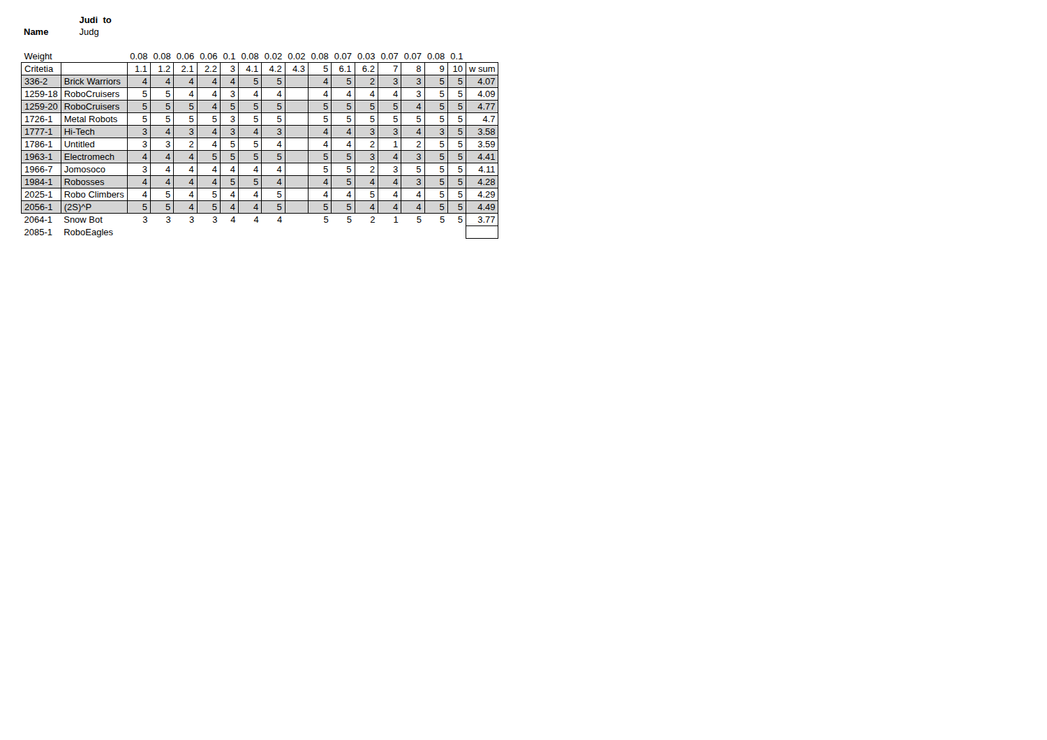| | Judi to |
| Name | Judg |
| Weight | | 0.08 | 0.08 | 0.06 | 0.06 | 0.1 | 0.08 | 0.02 | 0.02 | 0.08 | 0.07 | 0.03 | 0.07 | 0.07 | 0.08 | 0.1 | |
| Critetia | | 1.1 | 1.2 | 2.1 | 2.2 | 3 | 4.1 | 4.2 | 4.3 | 5 | 6.1 | 6.2 | 7 | 8 | 9 | 10 | w sum |
| 336-2 | Brick Warriors | 4 | 4 | 4 | 4 | 4 | 5 | 5 | | 4 | 5 | 2 | 3 | 3 | 5 | 5 | 4.07 |
| 1259-18 | RoboCruisers | 5 | 5 | 4 | 4 | 3 | 4 | 4 | | 4 | 4 | 4 | 4 | 3 | 5 | 5 | 4.09 |
| 1259-20 | RoboCruisers | 5 | 5 | 5 | 4 | 5 | 5 | 5 | | 5 | 5 | 5 | 5 | 4 | 5 | 5 | 4.77 |
| 1726-1 | Metal Robots | 5 | 5 | 5 | 5 | 3 | 5 | 5 | | 5 | 5 | 5 | 5 | 5 | 5 | 5 | 4.7 |
| 1777-1 | Hi-Tech | 3 | 4 | 3 | 4 | 3 | 4 | 3 | | 4 | 4 | 3 | 3 | 4 | 3 | 5 | 3.58 |
| 1786-1 | Untitled | 3 | 3 | 2 | 4 | 5 | 5 | 4 | | 4 | 4 | 2 | 1 | 2 | 5 | 5 | 3.59 |
| 1963-1 | Electromech | 4 | 4 | 4 | 5 | 5 | 5 | 5 | | 5 | 5 | 3 | 4 | 3 | 5 | 5 | 4.41 |
| 1966-7 | Jomosoco | 3 | 4 | 4 | 4 | 4 | 4 | 4 | | 5 | 5 | 2 | 3 | 5 | 5 | 5 | 4.11 |
| 1984-1 | Robosses | 4 | 4 | 4 | 4 | 5 | 5 | 4 | | 4 | 5 | 4 | 4 | 3 | 5 | 5 | 4.28 |
| 2025-1 | Robo Climbers | 4 | 5 | 4 | 5 | 4 | 4 | 5 | | 4 | 4 | 5 | 4 | 4 | 5 | 5 | 4.29 |
| 2056-1 | (2S)^P | 5 | 5 | 4 | 5 | 4 | 4 | 5 | | 5 | 5 | 4 | 4 | 4 | 5 | 5 | 4.49 |
| 2064-1 | Snow Bot | 3 | 3 | 3 | 3 | 4 | 4 | 4 | | 5 | 5 | 2 | 1 | 5 | 5 | 5 | 3.77 |
| 2085-1 | RoboEagles | | | | | | | | | | | | | | | | |